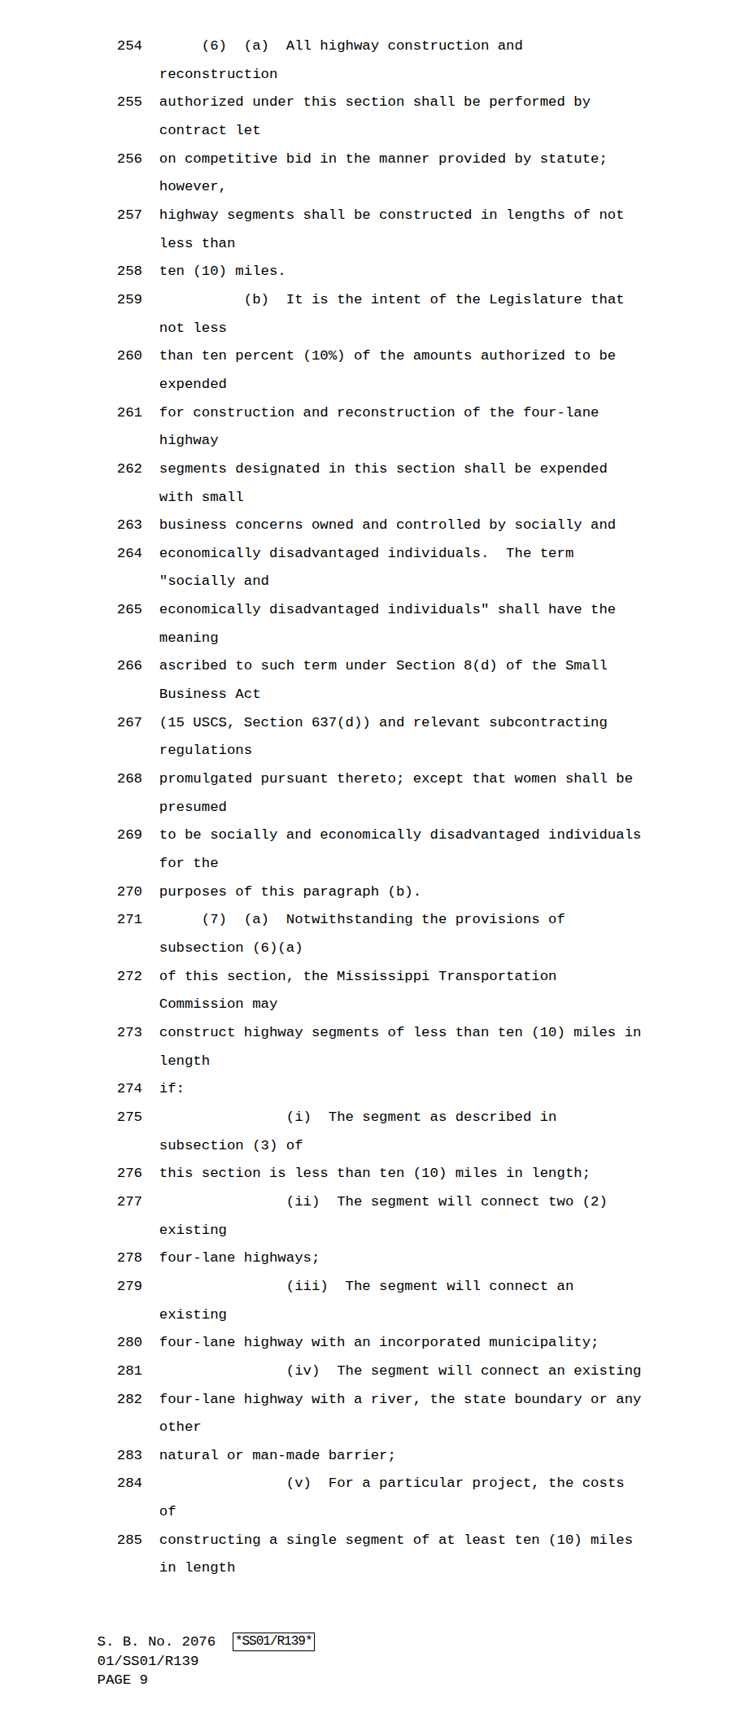254 (6) (a) All highway construction and reconstruction
255 authorized under this section shall be performed by contract let
256 on competitive bid in the manner provided by statute; however,
257 highway segments shall be constructed in lengths of not less than
258 ten (10) miles.
259 (b) It is the intent of the Legislature that not less
260 than ten percent (10%) of the amounts authorized to be expended
261 for construction and reconstruction of the four-lane highway
262 segments designated in this section shall be expended with small
263 business concerns owned and controlled by socially and
264 economically disadvantaged individuals. The term "socially and
265 economically disadvantaged individuals" shall have the meaning
266 ascribed to such term under Section 8(d) of the Small Business Act
267(15 USCS, Section 637(d)) and relevant subcontracting regulations
268 promulgated pursuant thereto; except that women shall be presumed
269 to be socially and economically disadvantaged individuals for the
270 purposes of this paragraph (b).
271 (7) (a) Notwithstanding the provisions of subsection (6)(a)
272 of this section, the Mississippi Transportation Commission may
273 construct highway segments of less than ten (10) miles in length
274 if:
275 (i) The segment as described in subsection (3) of
276 this section is less than ten (10) miles in length;
277 (ii) The segment will connect two (2) existing
278 four-lane highways;
279 (iii) The segment will connect an existing
280 four-lane highway with an incorporated municipality;
281 (iv) The segment will connect an existing
282 four-lane highway with a river, the state boundary or any other
283 natural or man-made barrier;
284 (v) For a particular project, the costs of
285 constructing a single segment of at least ten (10) miles in length
S. B. No. 2076 *SS01/R139*
01/SS01/R139
PAGE 9